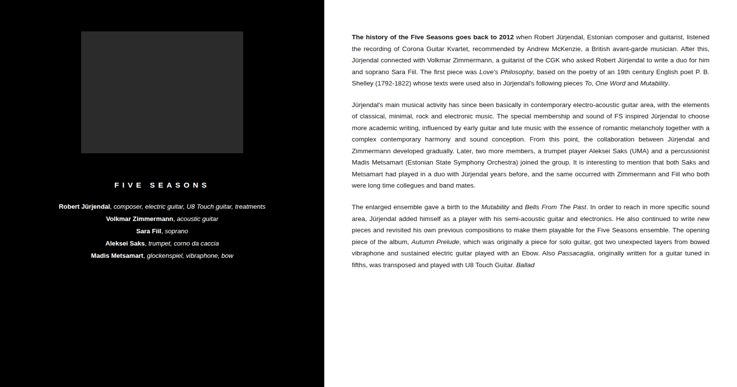Five Seasons
Robert Jürjendal, composer, electric guitar, U8 Touch guitar, treatments
Volkmar Zimmermann, acoustic guitar
Sara Fiil, soprano
Aleksei Saks, trumpet, corno da caccia
Madis Metsamart, glockenspiel, vibraphone, bow
The history of the Five Seasons goes back to 2012 when Robert Jürjendal, Estonian composer and guitarist, listened the recording of Corona Guitar Kvartet, recommended by Andrew McKenzie, a British avant-garde musician. After this, Jürjendal connected with Volkmar Zimmermann, a guitarist of the CGK who asked Robert Jürjendal to write a duo for him and soprano Sara Fiil. The first piece was Love's Philosophy, based on the poetry of an 19th century English poet P. B. Shelley (1792-1822) whose texts were used also in Jürjendal's following pieces To, One Word and Mutability.
Jürjendal's main musical activity has since been basically in contemporary electro-acoustic guitar area, with the elements of classical, minimal, rock and electronic music. The special membership and sound of FS inspired Jürjendal to choose more academic writing, influenced by early guitar and lute music with the essence of romantic melancholy together with a complex contemporary harmony and sound conception. From this point, the collaboration between Jürjendal and Zimmermann developed gradually. Later, two more members, a trumpet player Aleksei Saks (UMA) and a percussionist Madis Metsamart (Estonian State Symphony Orchestra) joined the group. It is interesting to mention that both Saks and Metsamart had played in a duo with Jürjendal years before, and the same occurred with Zimmermann and Fiil who both were long time collegues and band mates.
The enlarged ensemble gave a birth to the Mutability and Bells From The Past. In order to reach in more specific sound area, Jürjendal added himself as a player with his semi-acoustic guitar and electronics. He also continued to write new pieces and revisited his own previous compositions to make them playable for the Five Seasons ensemble. The opening piece of the album, Autumn Prelude, which was originally a piece for solo guitar, got two unexpected layers from bowed vibraphone and sustained electric guitar played with an Ebow. Also Passacaglia, originally written for a guitar tuned in fifths, was transposed and played with U8 Touch Guitar. Ballad